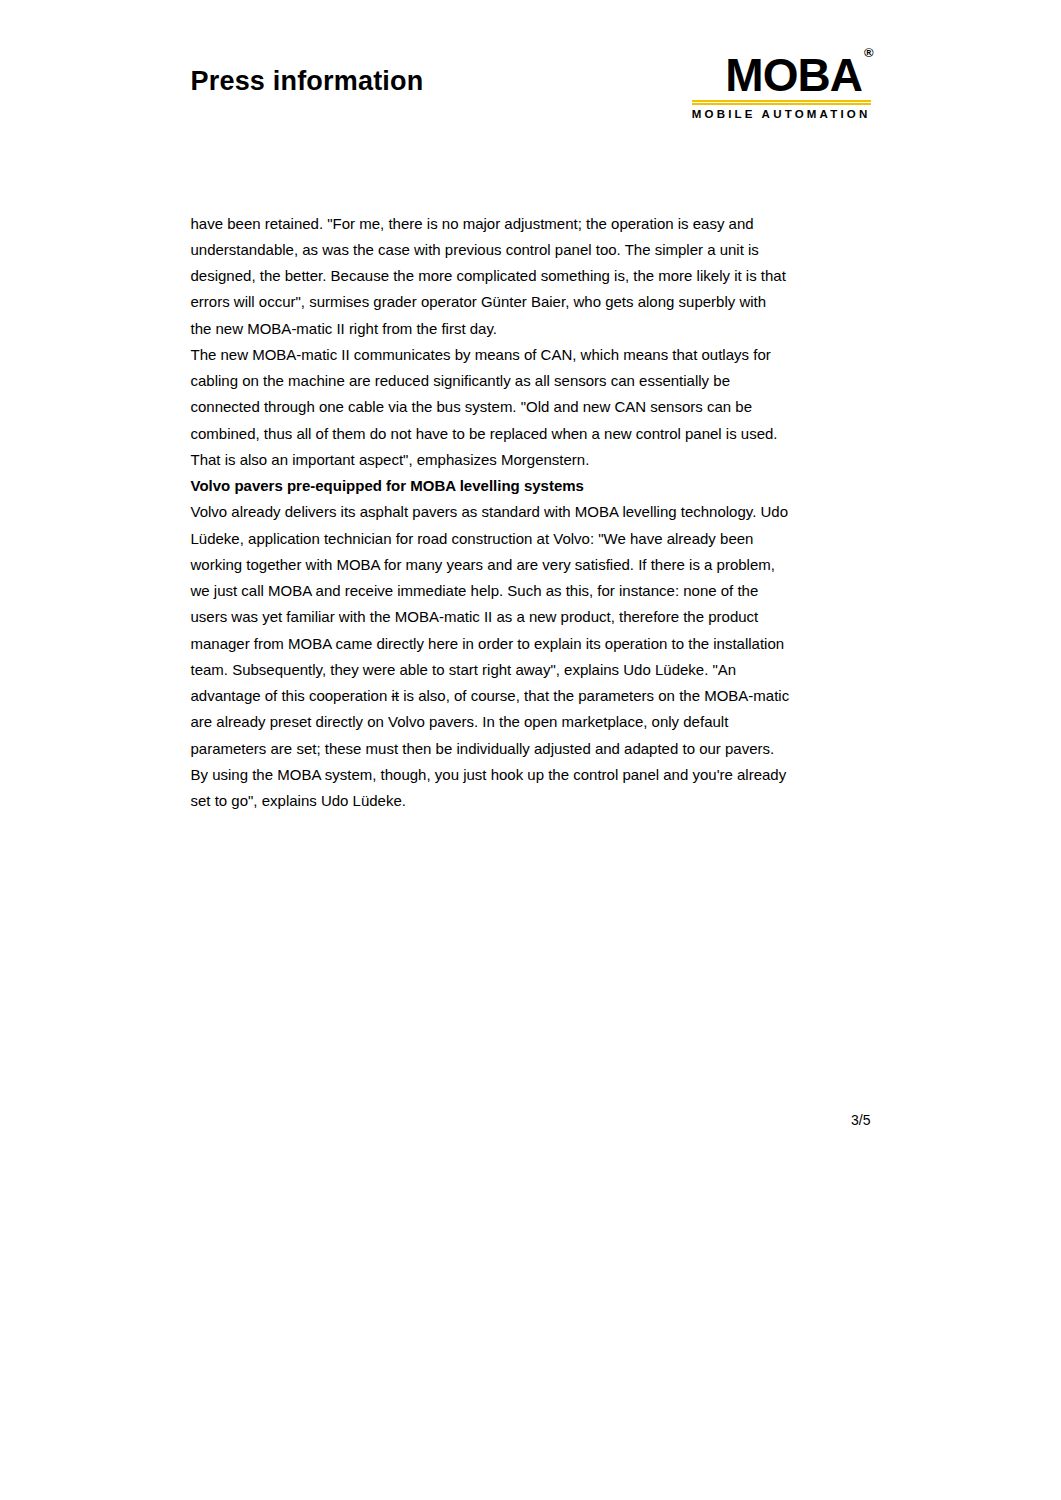Press information
MOBA®
Mobile Automation
have been retained. "For me, there is no major adjustment; the operation is easy and understandable, as was the case with previous control panel too. The simpler a unit is designed, the better. Because the more complicated something is, the more likely it is that errors will occur", surmises grader operator Günter Baier, who gets along superbly with the new MOBA-matic II right from the first day.
The new MOBA-matic II communicates by means of CAN, which means that outlays for cabling on the machine are reduced significantly as all sensors can essentially be connected through one cable via the bus system. "Old and new CAN sensors can be combined, thus all of them do not have to be replaced when a new control panel is used. That is also an important aspect", emphasizes Morgenstern.
Volvo pavers pre-equipped for MOBA levelling systems
Volvo already delivers its asphalt pavers as standard with MOBA levelling technology. Udo Lüdeke, application technician for road construction at Volvo: "We have already been working together with MOBA for many years and are very satisfied. If there is a problem, we just call MOBA and receive immediate help. Such as this, for instance: none of the users was yet familiar with the MOBA-matic II as a new product, therefore the product manager from MOBA came directly here in order to explain its operation to the installation team. Subsequently, they were able to start right away", explains Udo Lüdeke. "An advantage of this cooperation it is also, of course, that the parameters on the MOBA-matic are already preset directly on Volvo pavers. In the open marketplace, only default parameters are set; these must then be individually adjusted and adapted to our pavers. By using the MOBA system, though, you just hook up the control panel and you're already set to go", explains Udo Lüdeke.
3/5